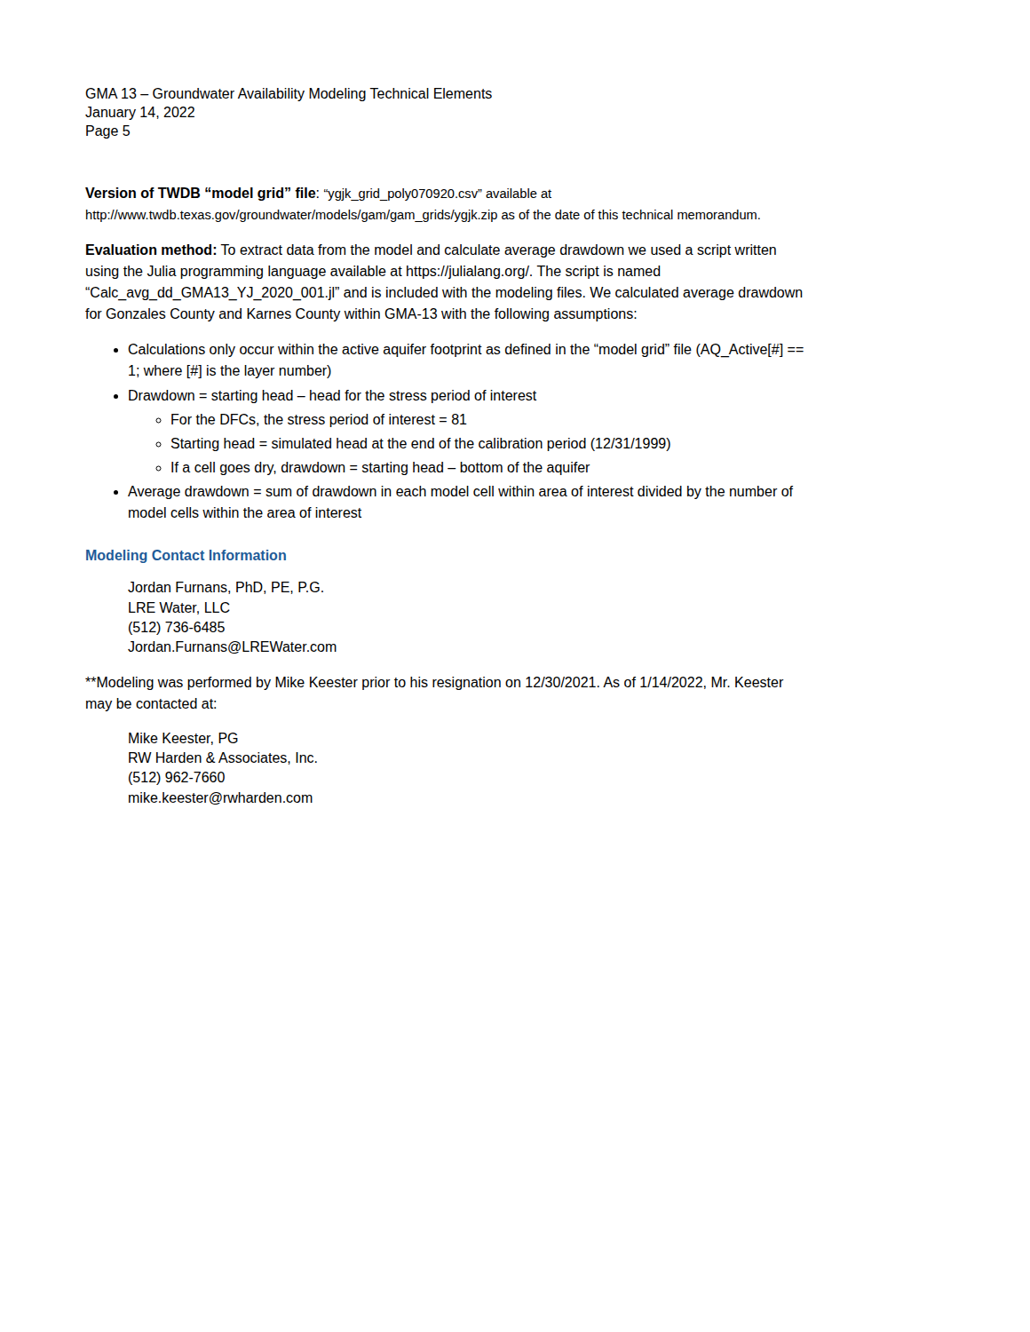GMA 13 – Groundwater Availability Modeling Technical Elements
January 14, 2022
Page 5
Version of TWDB “model grid” file: “ygjk_grid_poly070920.csv” available at http://www.twdb.texas.gov/groundwater/models/gam/gam_grids/ygjk.zip as of the date of this technical memorandum.
Evaluation method: To extract data from the model and calculate average drawdown we used a script written using the Julia programming language available at https://julialang.org/. The script is named “Calc_avg_dd_GMA13_YJ_2020_001.jl” and is included with the modeling files. We calculated average drawdown for Gonzales County and Karnes County within GMA-13 with the following assumptions:
Calculations only occur within the active aquifer footprint as defined in the “model grid” file (AQ_Active[#] == 1; where [#] is the layer number)
Drawdown = starting head – head for the stress period of interest
For the DFCs, the stress period of interest = 81
Starting head = simulated head at the end of the calibration period (12/31/1999)
If a cell goes dry, drawdown = starting head – bottom of the aquifer
Average drawdown = sum of drawdown in each model cell within area of interest divided by the number of model cells within the area of interest
Modeling Contact Information
Jordan Furnans, PhD, PE, P.G.
LRE Water, LLC
(512) 736-6485
Jordan.Furnans@LREWater.com
**Modeling was performed by Mike Keester prior to his resignation on 12/30/2021. As of 1/14/2022, Mr. Keester may be contacted at:
Mike Keester, PG
RW Harden & Associates, Inc.
(512) 962-7660
mike.keester@rwharden.com